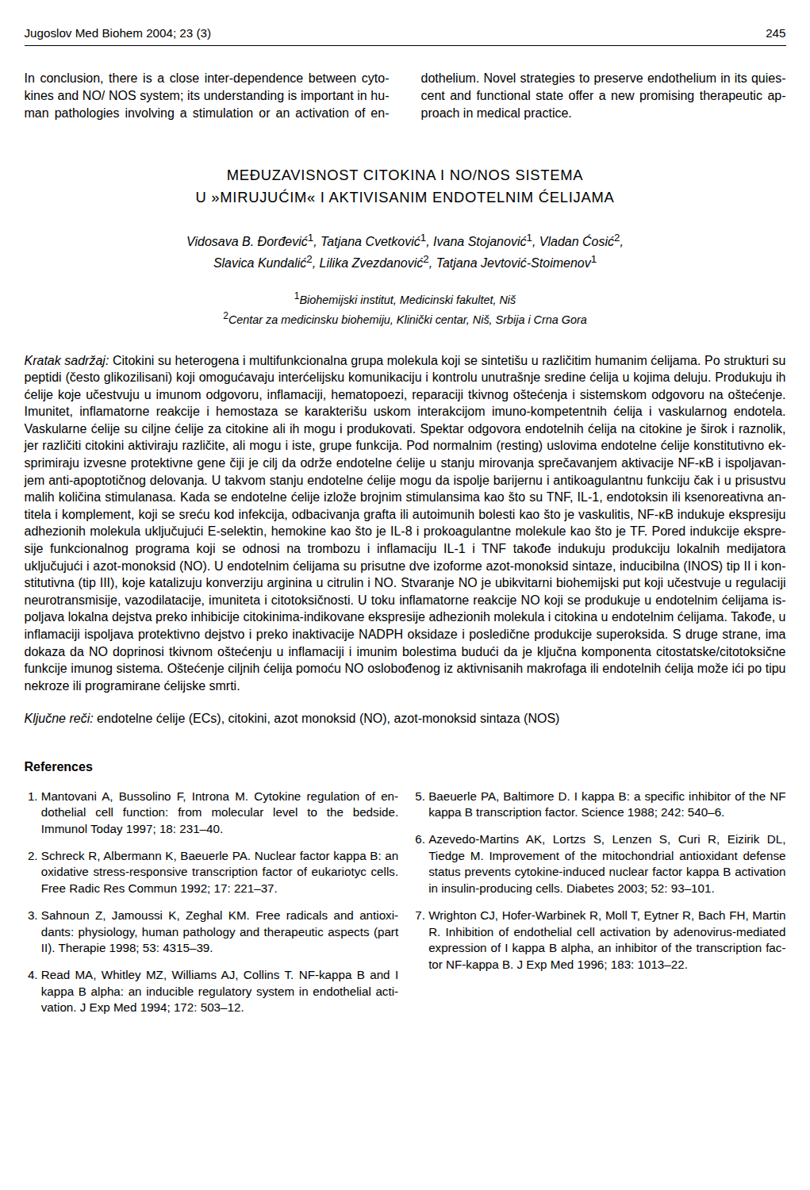Jugoslov Med Biohem 2004; 23 (3) 245
In conclusion, there is a close inter-dependence between cytokines and NO/ NOS system; its understanding is important in human pathologies involving a stimulation or an activation of endothelium. Novel strategies to preserve endothelium in its quiescent and functional state offer a new promising therapeutic approach in medical practice.
MEĐUZAVISNOST CITOKINA I NO/NOS SISTEMA
U »MIRUJUĆIM« I AKTIVISANIM ENDOTELNIM ĆELIJAMA
Vidosava B. Đorđević1, Tatjana Cvetković1, Ivana Stojanović1, Vladan Ćosić2,
Slavica Kundalić2, Lilika Zvezdanović2, Tatjana Jevtović-Stoimenov1
1Biohemijski institut, Medicinski fakultet, Niš
2Centar za medicinsku biohemiju, Klinički centar, Niš, Srbija i Crna Gora
Kratak sadržaj: Citokini su heterogena i multifunkcionalna grupa molekula koji se sintetišu u različitim humanim ćelijama. Po strukturi su peptidi (često glikozilisani) koji omogućavaju interćelijsku komunikaciju i kontrolu unutrašnje sredine ćelija u kojima deluju. Produkuju ih ćelije koje učestvuju u imunom odgovoru, inflamaciji, hematopoezi, reparaciji tkivnog oštećenja i sistemskom odgovoru na oštećenje. Imunitet, inflamatorne reakcije i hemostaza se karakterišu uskom interakcijom imuno-kompetentnih ćelija i vaskularnog endotela. Vaskularne ćelije su ciljne ćelije za citokine ali ih mogu i produkovati. Spektar odgovora endotelnih ćelija na citokine je širok i raznolik, jer različiti citokini aktiviraju različite, ali mogu i iste, grupe funkcija. Pod normalnim (resting) uslovima endotelne ćelije konstitutivno eksprimiraju izvesne protektivne gene čiji je cilj da održe endotelne ćelije u stanju mirovanja sprečavanjem aktivacije NF-κB i ispoljavanjem anti-apoptotičnog delovanja. U takvom stanju endotelne ćelije mogu da ispolje barijernu i antikoagulantnu funkciju čak i u prisustvu malih količina stimulanasa. Kada se endotelne ćelije izlože brojnim stimulansima kao što su TNF, IL-1, endotoksin ili ksenoreativna antitela i komplement, koji se sreću kod infekcija, odbacivanja grafta ili autoimunih bolesti kao što je vaskulitis, NF-κB indukuje ekspresiju adhezionih molekula uključujući E-selektin, hemokine kao što je IL-8 i prokoagulantne molekule kao što je TF. Pored indukcije ekspresije funkcionalnog programa koji se odnosi na trombozu i inflamaciju IL-1 i TNF takođe indukuju produkciju lokalnih medijatora uključujući i azot-monoksid (NO). U endotelnim ćelijama su prisutne dve izoforme azot-monoksid sintaze, inducibilna (INOS) tip II i konstitutivna (tip III), koje katalizuju konverziju arginina u citrulin i NO. Stvaranje NO je ubikvitarni biohemijski put koji učestvuje u regulaciji neurotransmisije, vazodilatacije, imuniteta i citotoksičnosti. U toku inflamatorne reakcije NO koji se produkuje u endotelnim ćelijama ispoljava lokalna dejstva preko inhibicije citokinima-indikovane ekspresije adhezionih molekula i citokina u endotelnim ćelijama. Takođe, u inflamaciji ispoljava protektivno dejstvo i preko inaktivacije NADPH oksidaze i posledične produkcije superoksida. S druge strane, ima dokaza da NO doprinosi tkivnom oštećenju u inflamaciji i imunim bolestima budući da je ključna komponenta citostatske/citotoksične funkcije imunog sistema. Oštećenje ciljnih ćelija pomoću NO oslobođenog iz aktivnisanih makrofaga ili endotelnih ćelija može ići po tipu nekroze ili programirane ćelijske smrti.
Ključne reči: endotelne ćelije (ECs), citokini, azot monoksid (NO), azot-monoksid sintaza (NOS)
References
Mantovani A, Bussolino F, Introna M. Cytokine regulation of endothelial cell function: from molecular level to the bedside. Immunol Today 1997; 18: 231–40.
Schreck R, Albermann K, Baeuerle PA. Nuclear factor kappa B: an oxidative stress-responsive transcription factor of eukariotyc cells. Free Radic Res Commun 1992; 17: 221–37.
Sahnoun Z, Jamoussi K, Zeghal KM. Free radicals and antioxidants: physiology, human pathology and therapeutic aspects (part II). Therapie 1998; 53: 4315–39.
Read MA, Whitley MZ, Williams AJ, Collins T. NF-kappa B and I kappa B alpha: an inducible regulatory system in endothelial activation. J Exp Med 1994; 172: 503–12.
Baeuerle PA, Baltimore D. I kappa B: a specific inhibitor of the NF kappa B transcription factor. Science 1988; 242: 540–6.
Azevedo-Martins AK, Lortzs S, Lenzen S, Curi R, Eizirik DL, Tiedge M. Improvement of the mitochondrial antioxidant defense status prevents cytokine-induced nuclear factor kappa B activation in insulin-producing cells. Diabetes 2003; 52: 93–101.
Wrighton CJ, Hofer-Warbinek R, Moll T, Eytner R, Bach FH, Martin R. Inhibition of endothelial cell activation by adenovirus-mediated expression of I kappa B alpha, an inhibitor of the transcription factor NF-kappa B. J Exp Med 1996; 183: 1013–22.